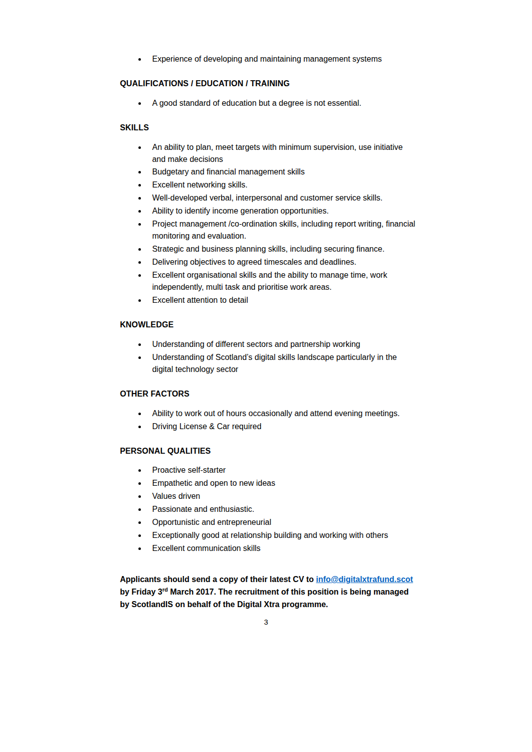Experience of developing and maintaining management systems
QUALIFICATIONS / EDUCATION / TRAINING
A good standard of education but a degree is not essential.
SKILLS
An ability to plan, meet targets with minimum supervision, use initiative and make decisions
Budgetary and financial management skills
Excellent networking skills.
Well-developed verbal, interpersonal and customer service skills.
Ability to identify income generation opportunities.
Project management /co-ordination skills, including report writing, financial monitoring and evaluation.
Strategic and business planning skills, including securing finance.
Delivering objectives to agreed timescales and deadlines.
Excellent organisational skills and the ability to manage time, work independently, multi task and prioritise work areas.
Excellent attention to detail
KNOWLEDGE
Understanding of different sectors and partnership working
Understanding of Scotland’s digital skills landscape particularly in the digital technology sector
OTHER FACTORS
Ability to work out of hours occasionally and attend evening meetings.
Driving License & Car required
PERSONAL QUALITIES
Proactive self-starter
Empathetic and open to new ideas
Values driven
Passionate and enthusiastic.
Opportunistic and entrepreneurial
Exceptionally good at relationship building and working with others
Excellent communication skills
Applicants should send a copy of their latest CV to info@digitalxtrafund.scot by Friday 3rd March 2017. The recruitment of this position is being managed by ScotlandIS on behalf of the Digital Xtra programme.
3